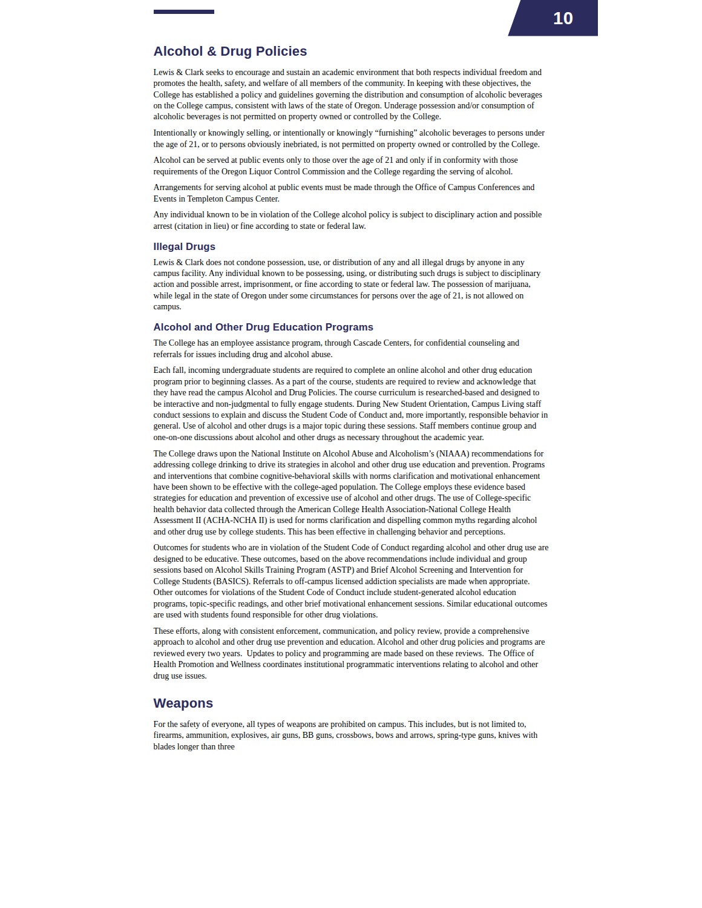10
Alcohol & Drug Policies
Lewis & Clark seeks to encourage and sustain an academic environment that both respects individual freedom and promotes the health, safety, and welfare of all members of the community. In keeping with these objectives, the College has established a policy and guidelines governing the distribution and consumption of alcoholic beverages on the College campus, consistent with laws of the state of Oregon. Underage possession and/or consumption of alcoholic beverages is not permitted on property owned or controlled by the College.
Intentionally or knowingly selling, or intentionally or knowingly “furnishing” alcoholic beverages to persons under the age of 21, or to persons obviously inebriated, is not permitted on property owned or controlled by the College.
Alcohol can be served at public events only to those over the age of 21 and only if in conformity with those requirements of the Oregon Liquor Control Commission and the College regarding the serving of alcohol.
Arrangements for serving alcohol at public events must be made through the Office of Campus Conferences and Events in Templeton Campus Center.
Any individual known to be in violation of the College alcohol policy is subject to disciplinary action and possible arrest (citation in lieu) or fine according to state or federal law.
Illegal Drugs
Lewis & Clark does not condone possession, use, or distribution of any and all illegal drugs by anyone in any campus facility. Any individual known to be possessing, using, or distributing such drugs is subject to disciplinary action and possible arrest, imprisonment, or fine according to state or federal law. The possession of marijuana, while legal in the state of Oregon under some circumstances for persons over the age of 21, is not allowed on campus.
Alcohol and Other Drug Education Programs
The College has an employee assistance program, through Cascade Centers, for confidential counseling and referrals for issues including drug and alcohol abuse.
Each fall, incoming undergraduate students are required to complete an online alcohol and other drug education program prior to beginning classes. As a part of the course, students are required to review and acknowledge that they have read the campus Alcohol and Drug Policies. The course curriculum is researched-based and designed to be interactive and non-judgmental to fully engage students. During New Student Orientation, Campus Living staff conduct sessions to explain and discuss the Student Code of Conduct and, more importantly, responsible behavior in general. Use of alcohol and other drugs is a major topic during these sessions. Staff members continue group and one-on-one discussions about alcohol and other drugs as necessary throughout the academic year.
The College draws upon the National Institute on Alcohol Abuse and Alcoholism’s (NIAAA) recommendations for addressing college drinking to drive its strategies in alcohol and other drug use education and prevention. Programs and interventions that combine cognitive-behavioral skills with norms clarification and motivational enhancement have been shown to be effective with the college-aged population. The College employs these evidence based strategies for education and prevention of excessive use of alcohol and other drugs. The use of College-specific health behavior data collected through the American College Health Association-National College Health Assessment II (ACHA-NCHA II) is used for norms clarification and dispelling common myths regarding alcohol and other drug use by college students. This has been effective in challenging behavior and perceptions.
Outcomes for students who are in violation of the Student Code of Conduct regarding alcohol and other drug use are designed to be educative. These outcomes, based on the above recommendations include individual and group sessions based on Alcohol Skills Training Program (ASTP) and Brief Alcohol Screening and Intervention for College Students (BASICS). Referrals to off-campus licensed addiction specialists are made when appropriate. Other outcomes for violations of the Student Code of Conduct include student-generated alcohol education programs, topic-specific readings, and other brief motivational enhancement sessions. Similar educational outcomes are used with students found responsible for other drug violations.
These efforts, along with consistent enforcement, communication, and policy review, provide a comprehensive approach to alcohol and other drug use prevention and education. Alcohol and other drug policies and programs are reviewed every two years. Updates to policy and programming are made based on these reviews. The Office of Health Promotion and Wellness coordinates institutional programmatic interventions relating to alcohol and other drug use issues.
Weapons
For the safety of everyone, all types of weapons are prohibited on campus. This includes, but is not limited to, firearms, ammunition, explosives, air guns, BB guns, crossbows, bows and arrows, spring-type guns, knives with blades longer than three